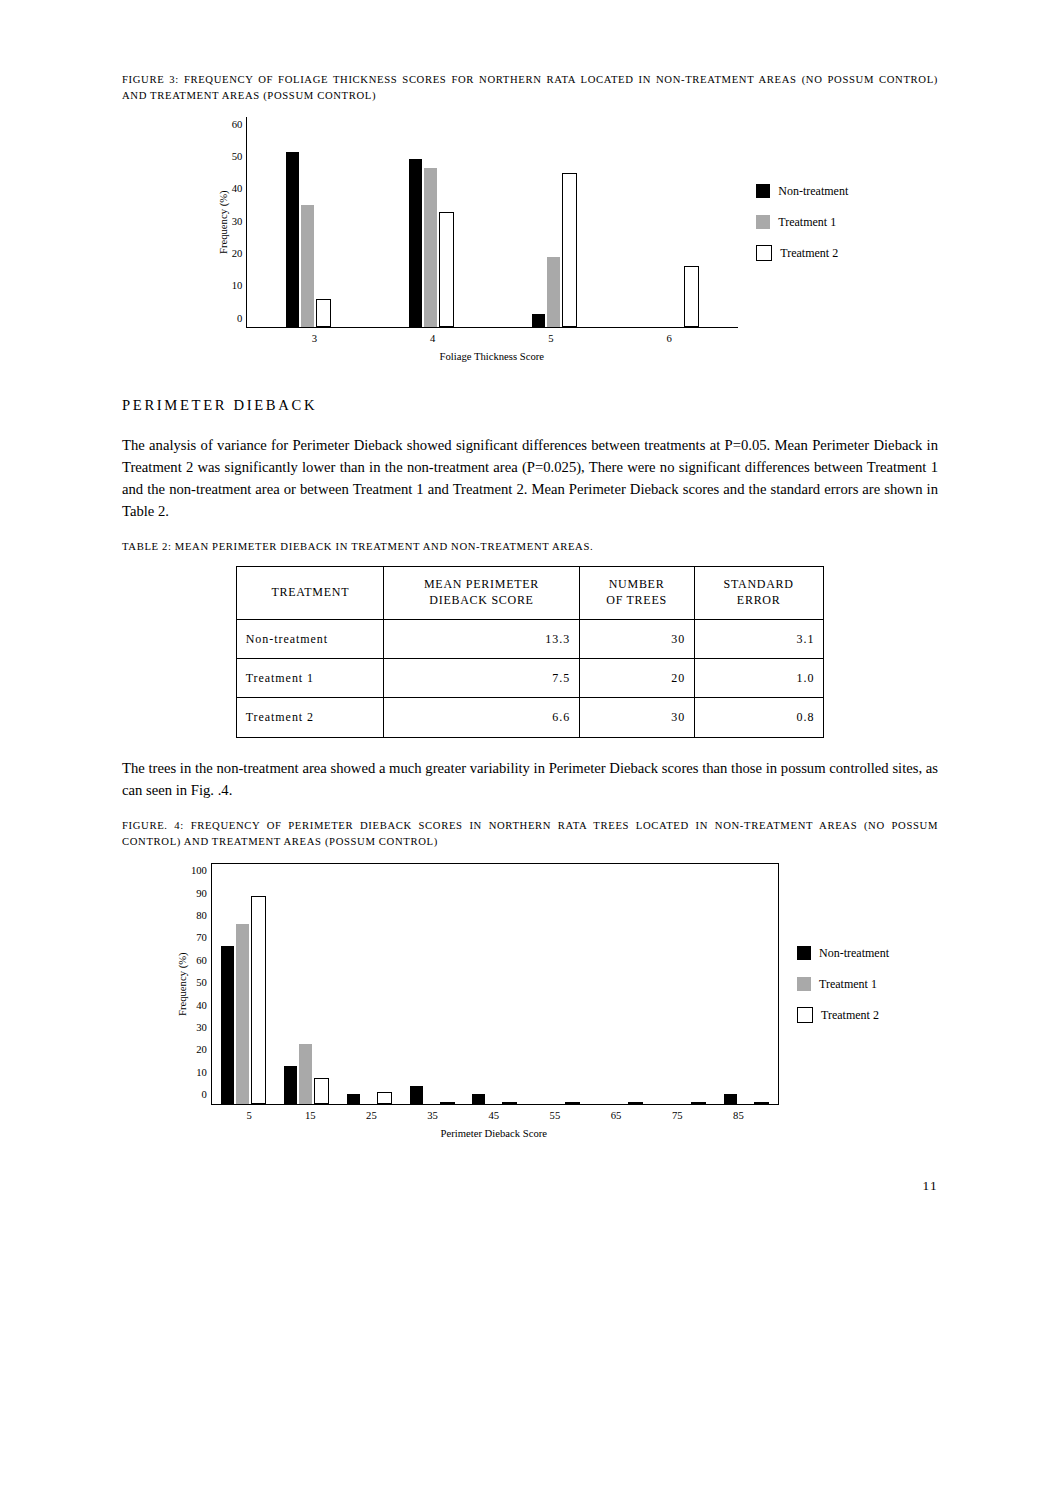Figure 3: Frequency of foliage thickness scores for northern rata located in non-treatment areas (no possum control) and treatment areas (possum control)
Frequency (%)
6050403020100
Non-treatment
Treatment 1
Treatment 2
3456
Foliage Thickness Score
Perimeter Dieback
The analysis of variance for Perimeter Dieback showed significant differences between treatments at P=0.05. Mean Perimeter Dieback in Treatment 2 was significantly lower than in the non-treatment area (P=0.025), There were no significant differences between Treatment 1 and the non-treatment area or between Treatment 1 and Treatment 2. Mean Perimeter Dieback scores and the standard errors are shown in Table 2.
Table 2: Mean perimeter dieback in treatment and non-treatment areas.
| Treatment | Mean perimeter dieback score | Number of trees | Standard error |
| --- | --- | --- | --- |
| Non-treatment | 13.3 | 30 | 3.1 |
| Treatment 1 | 7.5 | 20 | 1.0 |
| Treatment 2 | 6.6 | 30 | 0.8 |
The trees in the non-treatment area showed a much greater variability in Perimeter Dieback scores than those in possum controlled sites, as can seen in Fig. .4.
Figure. 4: Frequency of perimeter dieback scores in northern rata trees located in non-treatment areas (no possum control) and treatment areas (possum control)
Frequency (%)
1009080706050403020100
Non-treatment
Treatment 1
Treatment 2
51525354555657585
Perimeter Dieback Score
11